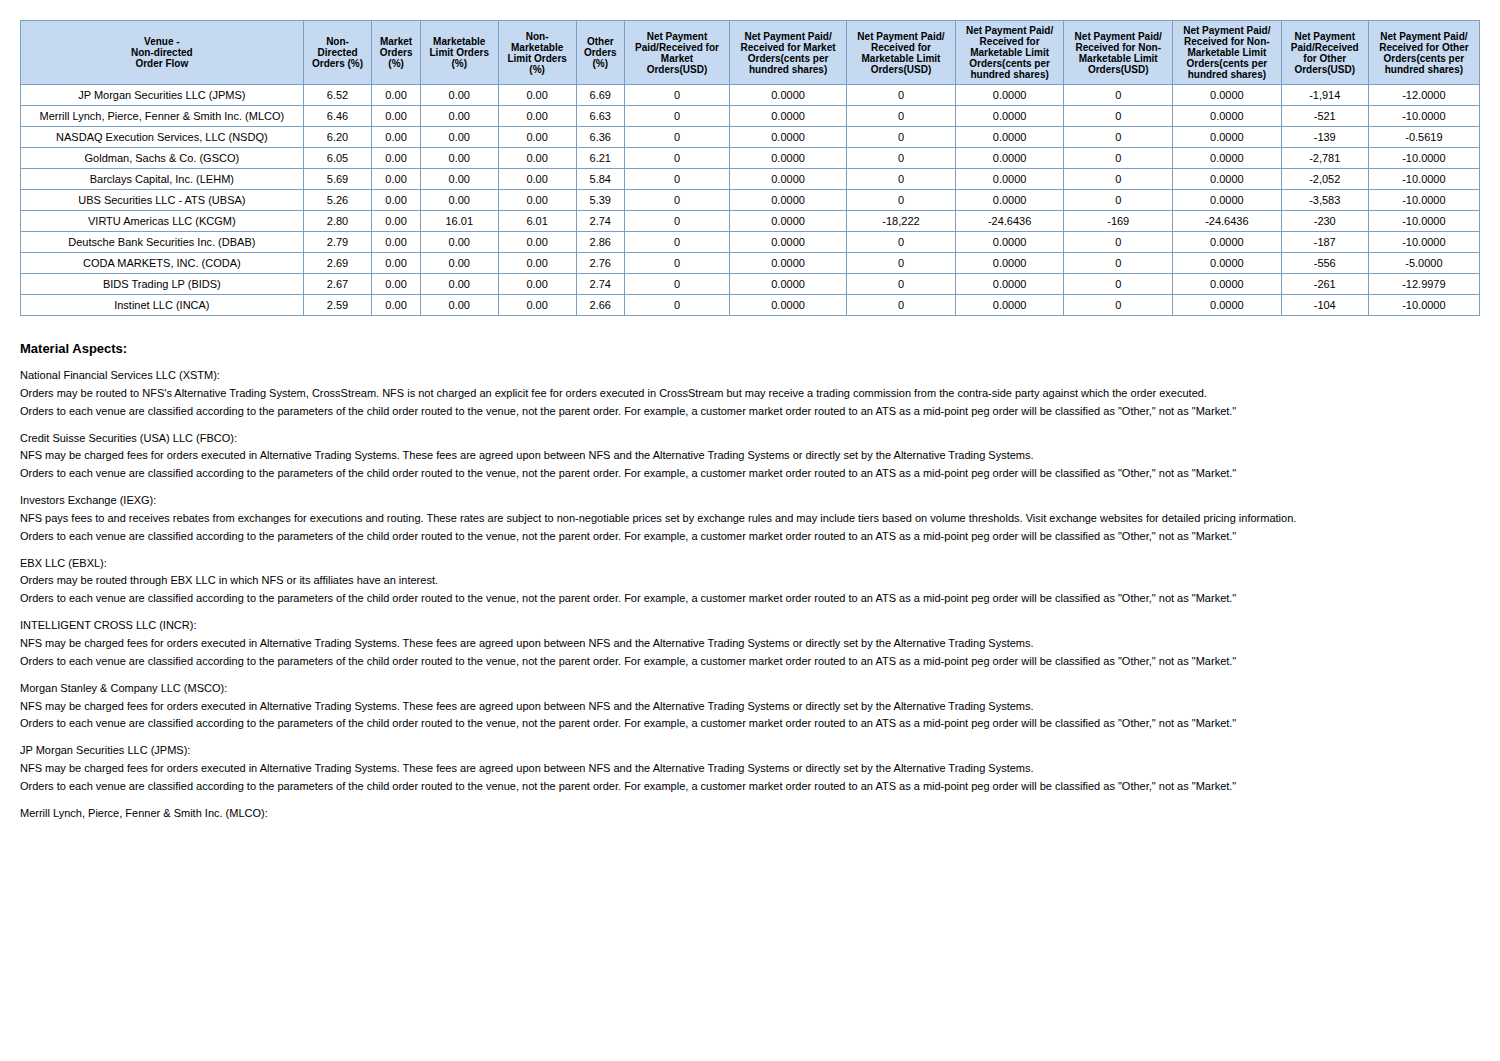| Venue - Non-directed Order Flow | Non- Directed Orders (%) | Market Orders (%) | Marketable Limit Orders (%) | Non- Marketable Limit Orders (%) | Other Orders (%) | Net Payment Paid/Received for Market Orders(USD) | Net Payment Paid/ Received for Market Orders(cents per hundred shares) | Net Payment Paid/ Received for Marketable Limit Orders(USD) | Net Payment Paid/ Received for Marketable Limit Orders(cents per hundred shares) | Net Payment Paid/ Received for Non- Marketable Limit Orders(USD) | Net Payment Paid/ Received for Non- Marketable Limit Orders(cents per hundred shares) | Net Payment Paid/Received for Other Orders(USD) | Net Payment Paid/ Received for Other Orders(cents per hundred shares) |
| --- | --- | --- | --- | --- | --- | --- | --- | --- | --- | --- | --- | --- | --- |
| JP Morgan Securities LLC (JPMS) | 6.52 | 0.00 | 0.00 | 0.00 | 6.69 | 0 | 0.0000 | 0 | 0.0000 | 0 | 0.0000 | -1,914 | -12.0000 |
| Merrill Lynch, Pierce, Fenner & Smith Inc. (MLCO) | 6.46 | 0.00 | 0.00 | 0.00 | 6.63 | 0 | 0.0000 | 0 | 0.0000 | 0 | 0.0000 | -521 | -10.0000 |
| NASDAQ Execution Services, LLC (NSDQ) | 6.20 | 0.00 | 0.00 | 0.00 | 6.36 | 0 | 0.0000 | 0 | 0.0000 | 0 | 0.0000 | -139 | -0.5619 |
| Goldman, Sachs & Co. (GSCO) | 6.05 | 0.00 | 0.00 | 0.00 | 6.21 | 0 | 0.0000 | 0 | 0.0000 | 0 | 0.0000 | -2,781 | -10.0000 |
| Barclays Capital, Inc. (LEHM) | 5.69 | 0.00 | 0.00 | 0.00 | 5.84 | 0 | 0.0000 | 0 | 0.0000 | 0 | 0.0000 | -2,052 | -10.0000 |
| UBS Securities LLC - ATS (UBSA) | 5.26 | 0.00 | 0.00 | 0.00 | 5.39 | 0 | 0.0000 | 0 | 0.0000 | 0 | 0.0000 | -3,583 | -10.0000 |
| VIRTU Americas LLC (KCGM) | 2.80 | 0.00 | 16.01 | 6.01 | 2.74 | 0 | 0.0000 | -18,222 | -24.6436 | -169 | -24.6436 | -230 | -10.0000 |
| Deutsche Bank Securities Inc. (DBAB) | 2.79 | 0.00 | 0.00 | 0.00 | 2.86 | 0 | 0.0000 | 0 | 0.0000 | 0 | 0.0000 | -187 | -10.0000 |
| CODA MARKETS, INC. (CODA) | 2.69 | 0.00 | 0.00 | 0.00 | 2.76 | 0 | 0.0000 | 0 | 0.0000 | 0 | 0.0000 | -556 | -5.0000 |
| BIDS Trading LP (BIDS) | 2.67 | 0.00 | 0.00 | 0.00 | 2.74 | 0 | 0.0000 | 0 | 0.0000 | 0 | 0.0000 | -261 | -12.9979 |
| Instinet LLC (INCA) | 2.59 | 0.00 | 0.00 | 0.00 | 2.66 | 0 | 0.0000 | 0 | 0.0000 | 0 | 0.0000 | -104 | -10.0000 |
Material Aspects:
National Financial Services LLC (XSTM):
Orders may be routed to NFS's Alternative Trading System, CrossStream. NFS is not charged an explicit fee for orders executed in CrossStream but may receive a trading commission from the contra-side party against which the order executed.
Orders to each venue are classified according to the parameters of the child order routed to the venue, not the parent order. For example, a customer market order routed to an ATS as a mid-point peg order will be classified as "Other," not as "Market."
Credit Suisse Securities (USA) LLC (FBCO):
NFS may be charged fees for orders executed in Alternative Trading Systems. These fees are agreed upon between NFS and the Alternative Trading Systems or directly set by the Alternative Trading Systems.
Orders to each venue are classified according to the parameters of the child order routed to the venue, not the parent order. For example, a customer market order routed to an ATS as a mid-point peg order will be classified as "Other," not as "Market."
Investors Exchange (IEXG):
NFS pays fees to and receives rebates from exchanges for executions and routing. These rates are subject to non-negotiable prices set by exchange rules and may include tiers based on volume thresholds. Visit exchange websites for detailed pricing information.
Orders to each venue are classified according to the parameters of the child order routed to the venue, not the parent order. For example, a customer market order routed to an ATS as a mid-point peg order will be classified as "Other," not as "Market."
EBX LLC (EBXL):
Orders may be routed through EBX LLC in which NFS or its affiliates have an interest.
Orders to each venue are classified according to the parameters of the child order routed to the venue, not the parent order. For example, a customer market order routed to an ATS as a mid-point peg order will be classified as "Other," not as "Market."
INTELLIGENT CROSS LLC (INCR):
NFS may be charged fees for orders executed in Alternative Trading Systems. These fees are agreed upon between NFS and the Alternative Trading Systems or directly set by the Alternative Trading Systems.
Orders to each venue are classified according to the parameters of the child order routed to the venue, not the parent order. For example, a customer market order routed to an ATS as a mid-point peg order will be classified as "Other," not as "Market."
Morgan Stanley & Company LLC (MSCO):
NFS may be charged fees for orders executed in Alternative Trading Systems. These fees are agreed upon between NFS and the Alternative Trading Systems or directly set by the Alternative Trading Systems.
Orders to each venue are classified according to the parameters of the child order routed to the venue, not the parent order. For example, a customer market order routed to an ATS as a mid-point peg order will be classified as "Other," not as "Market."
JP Morgan Securities LLC (JPMS):
NFS may be charged fees for orders executed in Alternative Trading Systems. These fees are agreed upon between NFS and the Alternative Trading Systems or directly set by the Alternative Trading Systems.
Orders to each venue are classified according to the parameters of the child order routed to the venue, not the parent order. For example, a customer market order routed to an ATS as a mid-point peg order will be classified as "Other," not as "Market."
Merrill Lynch, Pierce, Fenner & Smith Inc. (MLCO):